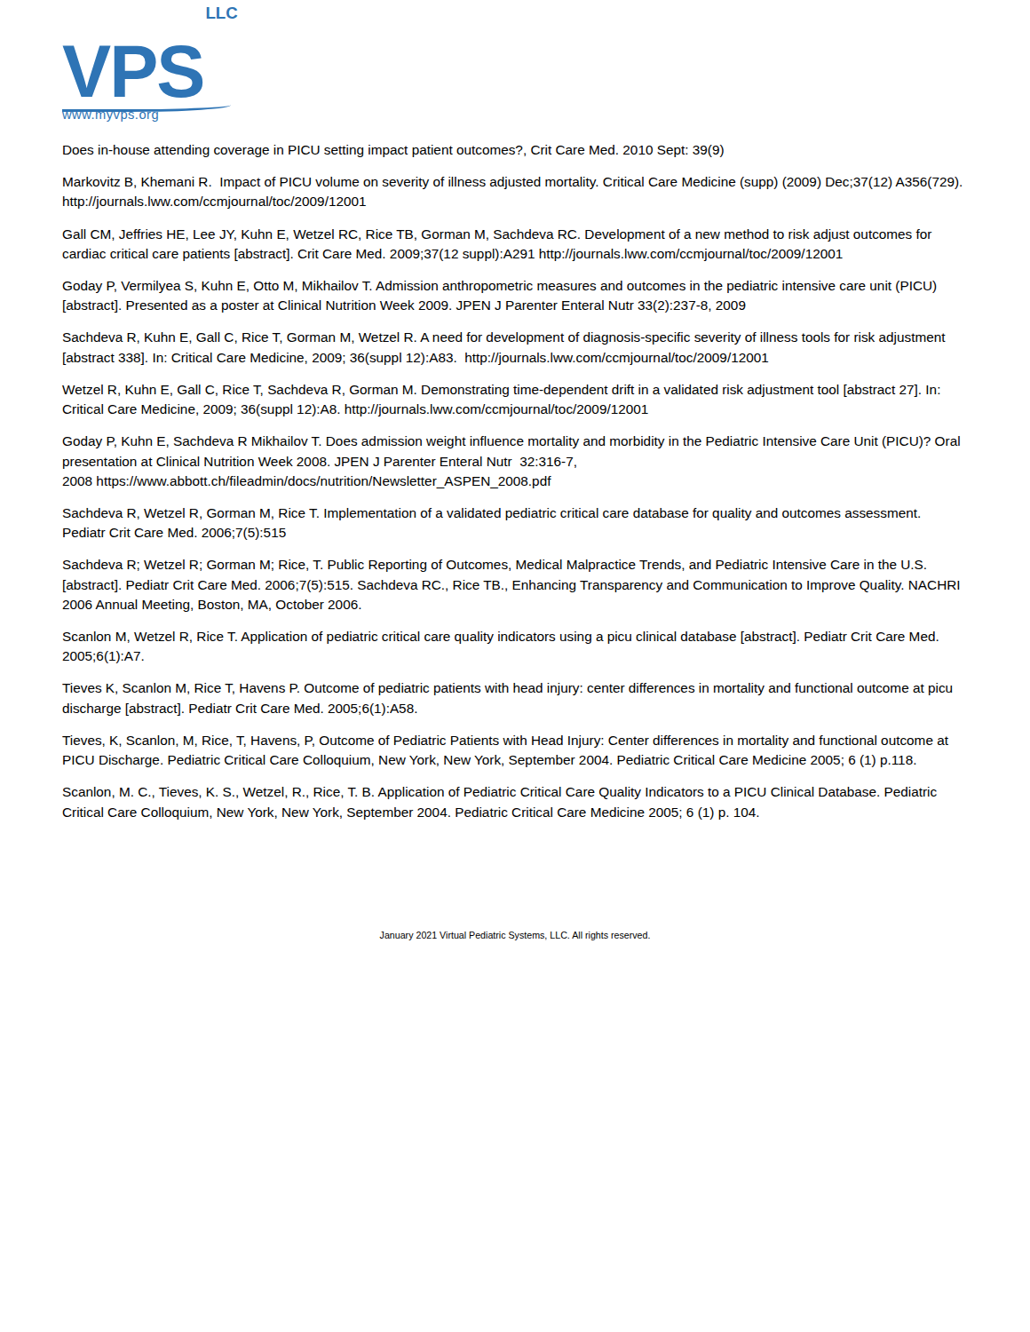VPS LLC
www.myvps.org
Does in-house attending coverage in PICU setting impact patient outcomes?, Crit Care Med. 2010 Sept: 39(9)
Markovitz B, Khemani R. Impact of PICU volume on severity of illness adjusted mortality. Critical Care Medicine (supp) (2009) Dec;37(12) A356(729). http://journals.lww.com/ccmjournal/toc/2009/12001
Gall CM, Jeffries HE, Lee JY, Kuhn E, Wetzel RC, Rice TB, Gorman M, Sachdeva RC. Development of a new method to risk adjust outcomes for cardiac critical care patients [abstract]. Crit Care Med. 2009;37(12 suppl):A291 http://journals.lww.com/ccmjournal/toc/2009/12001
Goday P, Vermilyea S, Kuhn E, Otto M, Mikhailov T. Admission anthropometric measures and outcomes in the pediatric intensive care unit (PICU) [abstract]. Presented as a poster at Clinical Nutrition Week 2009. JPEN J Parenter Enteral Nutr 33(2):237-8, 2009
Sachdeva R, Kuhn E, Gall C, Rice T, Gorman M, Wetzel R. A need for development of diagnosis-specific severity of illness tools for risk adjustment [abstract 338]. In: Critical Care Medicine, 2009; 36(suppl 12):A83. http://journals.lww.com/ccmjournal/toc/2009/12001
Wetzel R, Kuhn E, Gall C, Rice T, Sachdeva R, Gorman M. Demonstrating time-dependent drift in a validated risk adjustment tool [abstract 27]. In: Critical Care Medicine, 2009; 36(suppl 12):A8. http://journals.lww.com/ccmjournal/toc/2009/12001
Goday P, Kuhn E, Sachdeva R Mikhailov T. Does admission weight influence mortality and morbidity in the Pediatric Intensive Care Unit (PICU)? Oral presentation at Clinical Nutrition Week 2008. JPEN J Parenter Enteral Nutr 32:316-7,
2008 https://www.abbott.ch/fileadmin/docs/nutrition/Newsletter_ASPEN_2008.pdf
Sachdeva R, Wetzel R, Gorman M, Rice T. Implementation of a validated pediatric critical care database for quality and outcomes assessment. Pediatr Crit Care Med. 2006;7(5):515
Sachdeva R; Wetzel R; Gorman M; Rice, T. Public Reporting of Outcomes, Medical Malpractice Trends, and Pediatric Intensive Care in the U.S. [abstract]. Pediatr Crit Care Med. 2006;7(5):515. Sachdeva RC., Rice TB., Enhancing Transparency and Communication to Improve Quality. NACHRI 2006 Annual Meeting, Boston, MA, October 2006.
Scanlon M, Wetzel R, Rice T. Application of pediatric critical care quality indicators using a picu clinical database [abstract]. Pediatr Crit Care Med. 2005;6(1):A7.
Tieves K, Scanlon M, Rice T, Havens P. Outcome of pediatric patients with head injury: center differences in mortality and functional outcome at picu discharge [abstract]. Pediatr Crit Care Med. 2005;6(1):A58.
Tieves, K, Scanlon, M, Rice, T, Havens, P, Outcome of Pediatric Patients with Head Injury: Center differences in mortality and functional outcome at PICU Discharge. Pediatric Critical Care Colloquium, New York, New York, September 2004. Pediatric Critical Care Medicine 2005; 6 (1) p.118.
Scanlon, M. C., Tieves, K. S., Wetzel, R., Rice, T. B. Application of Pediatric Critical Care Quality Indicators to a PICU Clinical Database. Pediatric Critical Care Colloquium, New York, New York, September 2004. Pediatric Critical Care Medicine 2005; 6 (1) p. 104.
January 2021 Virtual Pediatric Systems, LLC. All rights reserved.